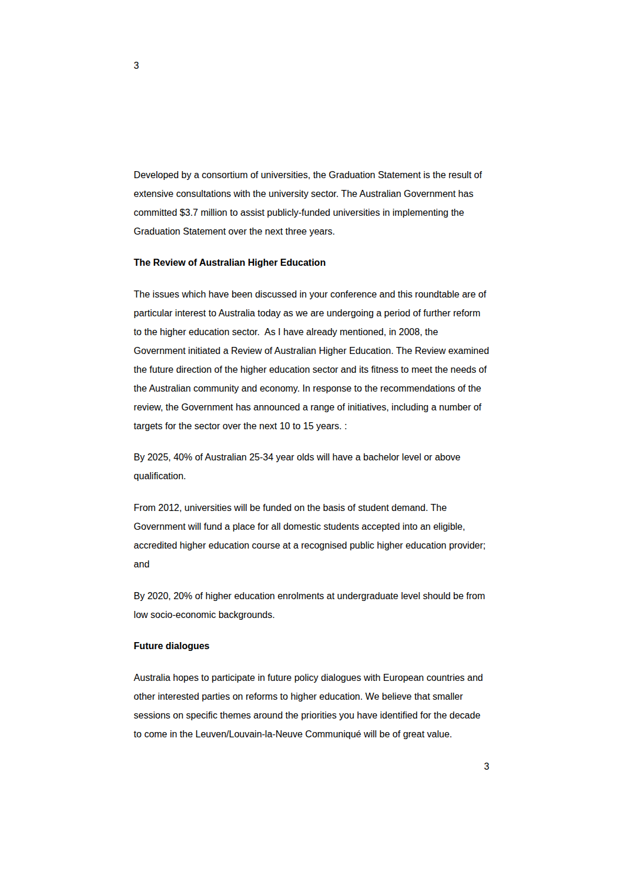3
Developed by a consortium of universities, the Graduation Statement is the result of extensive consultations with the university sector. The Australian Government has committed $3.7 million to assist publicly-funded universities in implementing the Graduation Statement over the next three years.
The Review of Australian Higher Education
The issues which have been discussed in your conference and this roundtable are of particular interest to Australia today as we are undergoing a period of further reform to the higher education sector. As I have already mentioned, in 2008, the Government initiated a Review of Australian Higher Education. The Review examined the future direction of the higher education sector and its fitness to meet the needs of the Australian community and economy. In response to the recommendations of the review, the Government has announced a range of initiatives, including a number of targets for the sector over the next 10 to 15 years. :
By 2025, 40% of Australian 25-34 year olds will have a bachelor level or above qualification.
From 2012, universities will be funded on the basis of student demand. The Government will fund a place for all domestic students accepted into an eligible, accredited higher education course at a recognised public higher education provider; and
By 2020, 20% of higher education enrolments at undergraduate level should be from low socio-economic backgrounds.
Future dialogues
Australia hopes to participate in future policy dialogues with European countries and other interested parties on reforms to higher education. We believe that smaller sessions on specific themes around the priorities you have identified for the decade to come in the Leuven/Louvain-la-Neuve Communiqué will be of great value.
3